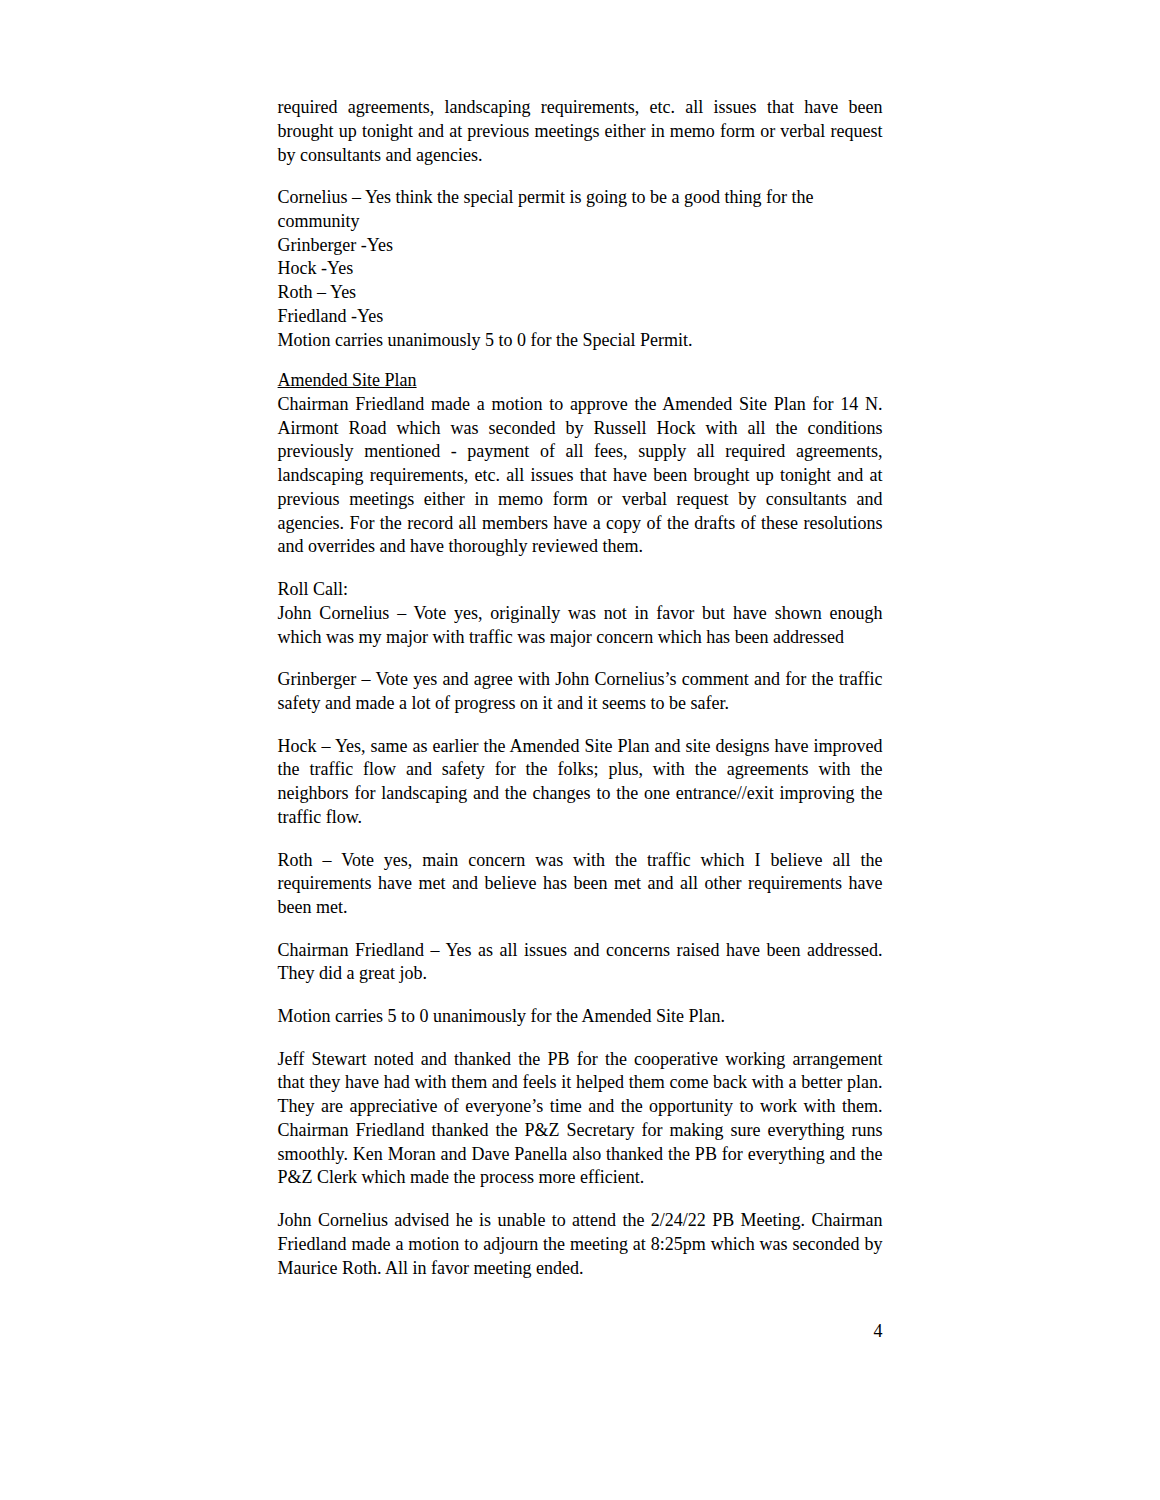required agreements, landscaping requirements, etc. all issues that have been brought up tonight and at previous meetings either in memo form or verbal request by consultants and agencies.
Cornelius – Yes think the special permit is going to be a good thing for the community
Grinberger -Yes
Hock -Yes
Roth – Yes
Friedland -Yes
Motion carries unanimously 5 to 0 for the Special Permit.
Amended Site Plan
Chairman Friedland made a motion to approve the Amended Site Plan for 14 N. Airmont Road which was seconded by Russell Hock with all the conditions previously mentioned - payment of all fees, supply all required agreements, landscaping requirements, etc. all issues that have been brought up tonight and at previous meetings either in memo form or verbal request by consultants and agencies. For the record all members have a copy of the drafts of these resolutions and overrides and have thoroughly reviewed them.
Roll Call:
John Cornelius – Vote yes, originally was not in favor but have shown enough which was my major with traffic was major concern which has been addressed
Grinberger – Vote yes and agree with John Cornelius’s comment and for the traffic safety and made a lot of progress on it and it seems to be safer.
Hock – Yes, same as earlier the Amended Site Plan and site designs have improved the traffic flow and safety for the folks; plus, with the agreements with the neighbors for landscaping and the changes to the one entrance//exit improving the traffic flow.
Roth – Vote yes, main concern was with the traffic which I believe all the requirements have met and believe has been met and all other requirements have been met.
Chairman Friedland – Yes as all issues and concerns raised have been addressed. They did a great job.
Motion carries 5 to 0 unanimously for the Amended Site Plan.
Jeff Stewart noted and thanked the PB for the cooperative working arrangement that they have had with them and feels it helped them come back with a better plan. They are appreciative of everyone’s time and the opportunity to work with them. Chairman Friedland thanked the P&Z Secretary for making sure everything runs smoothly. Ken Moran and Dave Panella also thanked the PB for everything and the P&Z Clerk which made the process more efficient.
John Cornelius advised he is unable to attend the 2/24/22 PB Meeting. Chairman Friedland made a motion to adjourn the meeting at 8:25pm which was seconded by Maurice Roth. All in favor meeting ended.
4